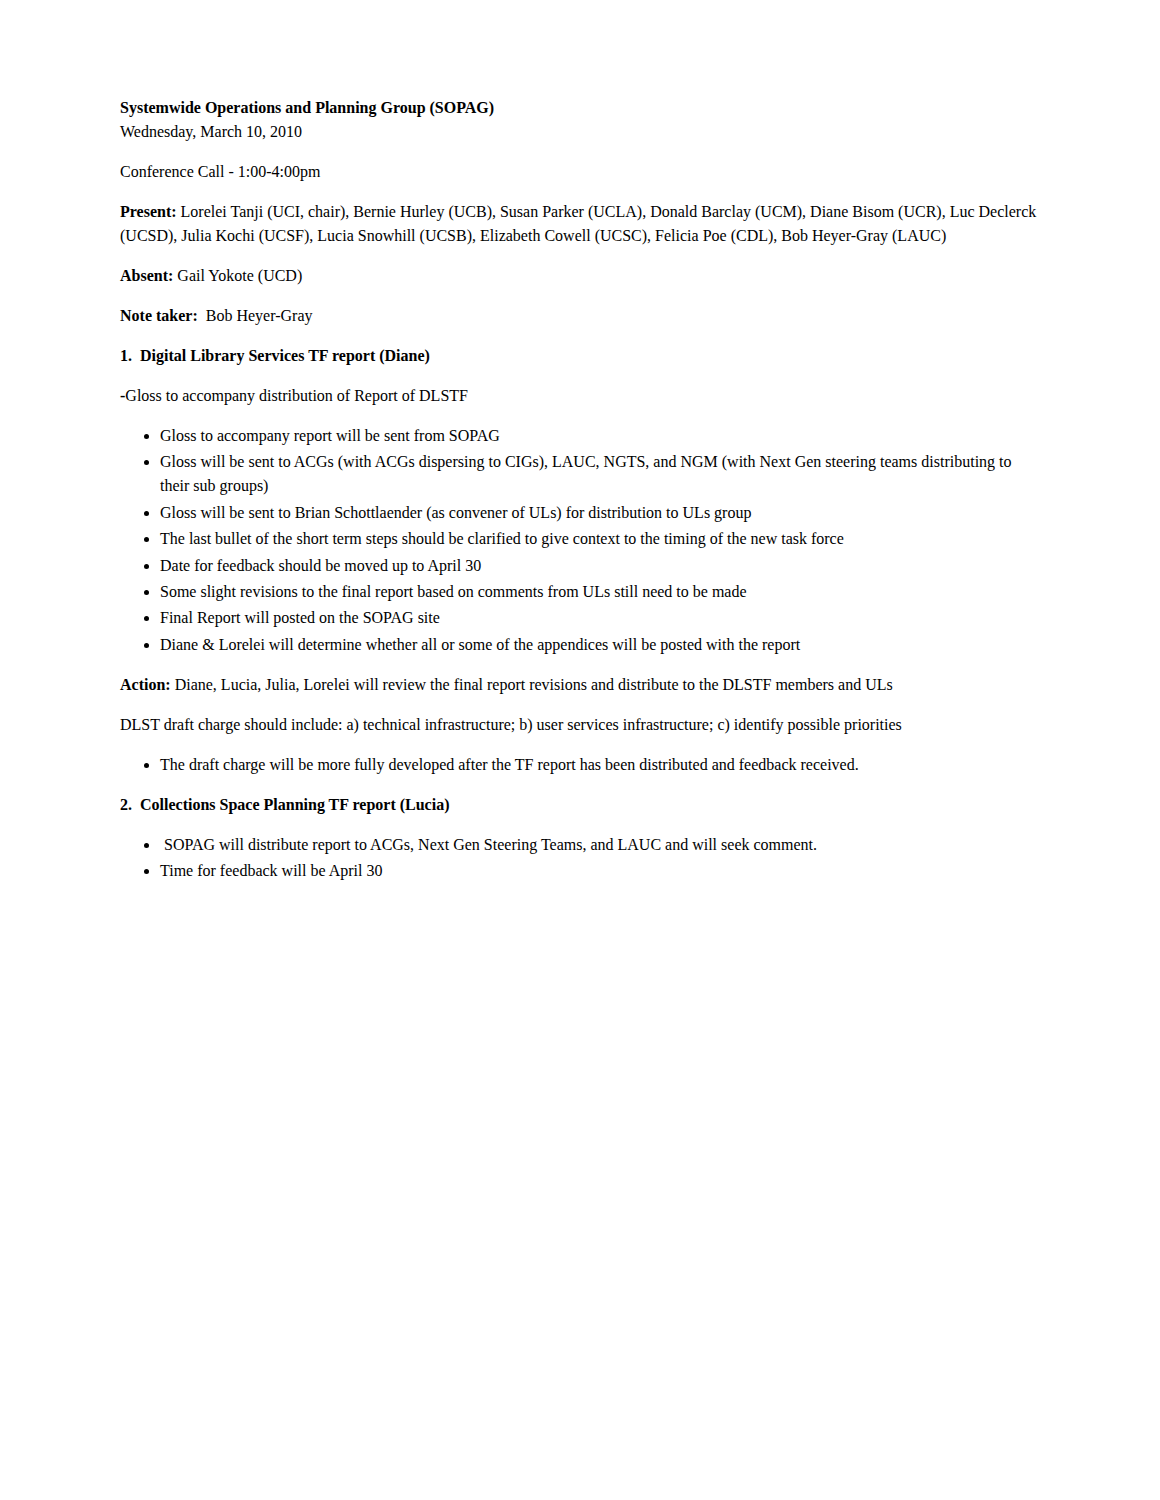Systemwide Operations and Planning Group (SOPAG)
Wednesday, March 10, 2010
Conference Call - 1:00-4:00pm
Present: Lorelei Tanji (UCI, chair), Bernie Hurley (UCB), Susan Parker (UCLA), Donald Barclay (UCM), Diane Bisom (UCR), Luc Declerck (UCSD), Julia Kochi (UCSF), Lucia Snowhill (UCSB), Elizabeth Cowell (UCSC), Felicia Poe (CDL), Bob Heyer-Gray (LAUC)
Absent: Gail Yokote (UCD)
Note taker: Bob Heyer-Gray
1. Digital Library Services TF report (Diane)
-Gloss to accompany distribution of Report of DLSTF
Gloss to accompany report will be sent from SOPAG
Gloss will be sent to ACGs (with ACGs dispersing to CIGs), LAUC, NGTS, and NGM (with Next Gen steering teams distributing to their sub groups)
Gloss will be sent to Brian Schottlaender (as convener of ULs) for distribution to ULs group
The last bullet of the short term steps should be clarified to give context to the timing of the new task force
Date for feedback should be moved up to April 30
Some slight revisions to the final report based on comments from ULs still need to be made
Final Report will posted on the SOPAG site
Diane & Lorelei will determine whether all or some of the appendices will be posted with the report
Action: Diane, Lucia, Julia, Lorelei will review the final report revisions and distribute to the DLSTF members and ULs
DLST draft charge should include: a) technical infrastructure; b) user services infrastructure; c) identify possible priorities
The draft charge will be more fully developed after the TF report has been distributed and feedback received.
2. Collections Space Planning TF report (Lucia)
SOPAG will distribute report to ACGs, Next Gen Steering Teams, and LAUC and will seek comment.
Time for feedback will be April 30